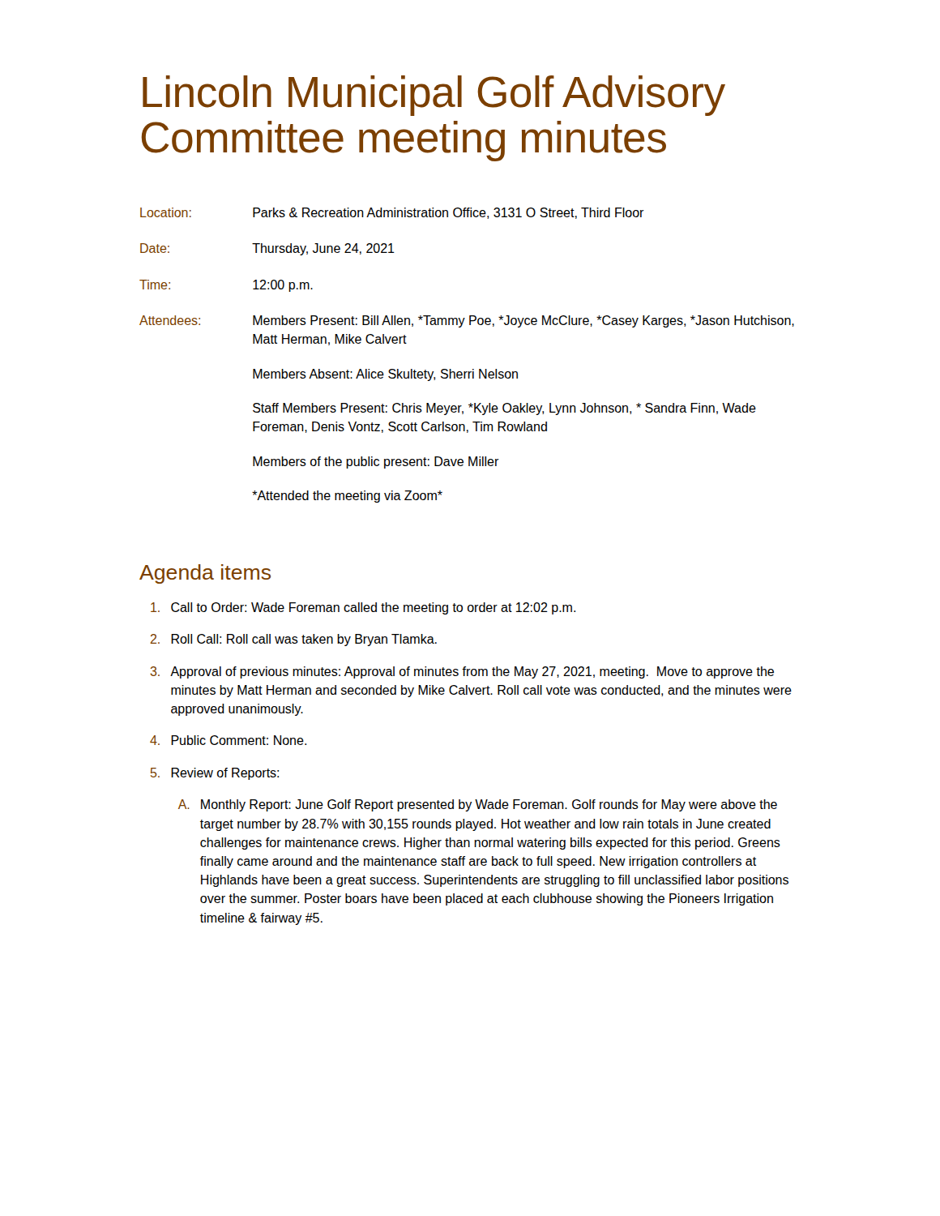Lincoln Municipal Golf Advisory Committee meeting minutes
| Location: | Parks & Recreation Administration Office, 3131 O Street, Third Floor |
| Date: | Thursday, June 24, 2021 |
| Time: | 12:00 p.m. |
| Attendees: | Members Present: Bill Allen, *Tammy Poe, *Joyce McClure, *Casey Karges, *Jason Hutchison, Matt Herman, Mike Calvert Members Absent: Alice Skultety, Sherri Nelson Staff Members Present: Chris Meyer, *Kyle Oakley, Lynn Johnson, * Sandra Finn, Wade Foreman, Denis Vontz, Scott Carlson, Tim Rowland Members of the public present: Dave Miller *Attended the meeting via Zoom* |
Agenda items
Call to Order: Wade Foreman called the meeting to order at 12:02 p.m.
Roll Call: Roll call was taken by Bryan Tlamka.
Approval of previous minutes: Approval of minutes from the May 27, 2021, meeting. Move to approve the minutes by Matt Herman and seconded by Mike Calvert. Roll call vote was conducted, and the minutes were approved unanimously.
Public Comment: None.
Review of Reports:
Monthly Report: June Golf Report presented by Wade Foreman. Golf rounds for May were above the target number by 28.7% with 30,155 rounds played. Hot weather and low rain totals in June created challenges for maintenance crews. Higher than normal watering bills expected for this period. Greens finally came around and the maintenance staff are back to full speed. New irrigation controllers at Highlands have been a great success. Superintendents are struggling to fill unclassified labor positions over the summer. Poster boars have been placed at each clubhouse showing the Pioneers Irrigation timeline & fairway #5.